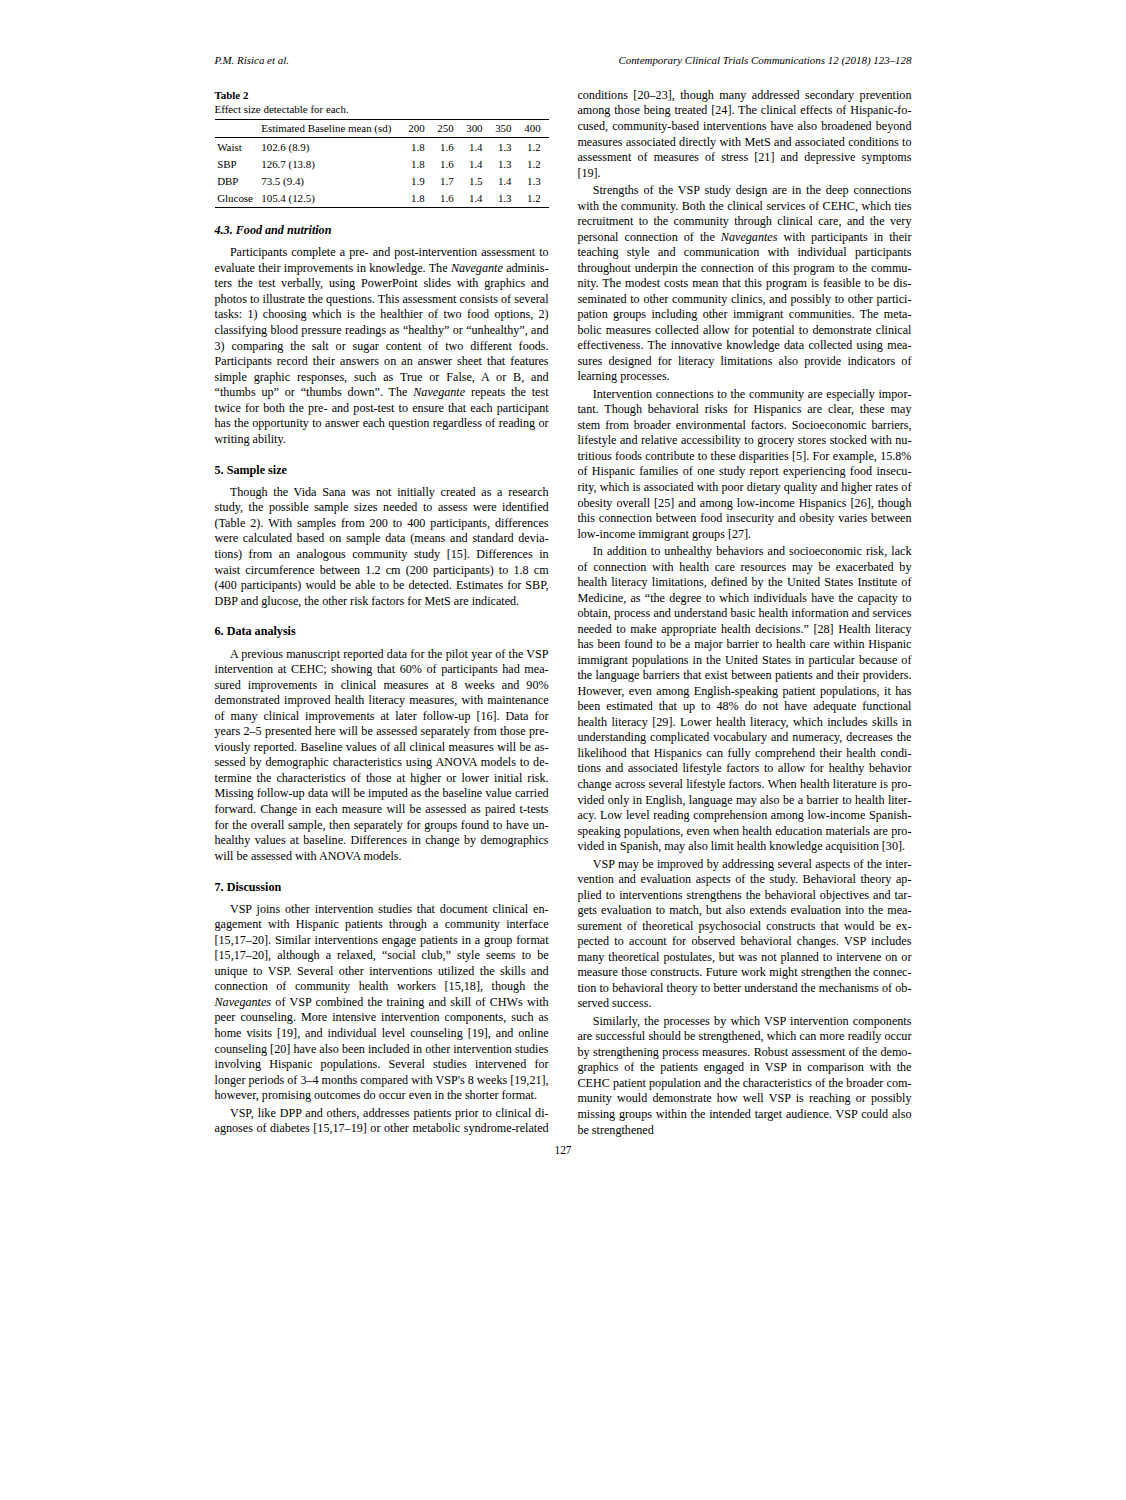P.M. Risica et al.
Contemporary Clinical Trials Communications 12 (2018) 123–128
Table 2 Effect size detectable for each.
| | Estimated Baseline mean (sd) | 200 | 250 | 300 | 350 | 400 |
| --- | --- | --- | --- | --- | --- | --- |
| Waist | 102.6 (8.9) | 1.8 | 1.6 | 1.4 | 1.3 | 1.2 |
| SBP | 126.7 (13.8) | 1.8 | 1.6 | 1.4 | 1.3 | 1.2 |
| DBP | 73.5 (9.4) | 1.9 | 1.7 | 1.5 | 1.4 | 1.3 |
| Glucose | 105.4 (12.5) | 1.8 | 1.6 | 1.4 | 1.3 | 1.2 |
4.3. Food and nutrition
Participants complete a pre- and post-intervention assessment to evaluate their improvements in knowledge. The Navegante administers the test verbally, using PowerPoint slides with graphics and photos to illustrate the questions. This assessment consists of several tasks: 1) choosing which is the healthier of two food options, 2) classifying blood pressure readings as “healthy” or “unhealthy”, and 3) comparing the salt or sugar content of two different foods. Participants record their answers on an answer sheet that features simple graphic responses, such as True or False, A or B, and “thumbs up” or “thumbs down”. The Navegante repeats the test twice for both the pre- and post-test to ensure that each participant has the opportunity to answer each question regardless of reading or writing ability.
5. Sample size
Though the Vida Sana was not initially created as a research study, the possible sample sizes needed to assess were identified (Table 2). With samples from 200 to 400 participants, differences were calculated based on sample data (means and standard deviations) from an analogous community study [15]. Differences in waist circumference between 1.2 cm (200 participants) to 1.8 cm (400 participants) would be able to be detected. Estimates for SBP, DBP and glucose, the other risk factors for MetS are indicated.
6. Data analysis
A previous manuscript reported data for the pilot year of the VSP intervention at CEHC; showing that 60% of participants had measured improvements in clinical measures at 8 weeks and 90% demonstrated improved health literacy measures, with maintenance of many clinical improvements at later follow-up [16]. Data for years 2–5 presented here will be assessed separately from those previously reported. Baseline values of all clinical measures will be assessed by demographic characteristics using ANOVA models to determine the characteristics of those at higher or lower initial risk. Missing follow-up data will be imputed as the baseline value carried forward. Change in each measure will be assessed as paired t-tests for the overall sample, then separately for groups found to have unhealthy values at baseline. Differences in change by demographics will be assessed with ANOVA models.
7. Discussion
VSP joins other intervention studies that document clinical engagement with Hispanic patients through a community interface [15,17–20]. Similar interventions engage patients in a group format [15,17–20], although a relaxed, “social club,” style seems to be unique to VSP. Several other interventions utilized the skills and connection of community health workers [15,18], though the Navegantes of VSP combined the training and skill of CHWs with peer counseling. More intensive intervention components, such as home visits [19], and individual level counseling [19], and online counseling [20] have also been included in other intervention studies involving Hispanic populations. Several studies intervened for longer periods of 3–4 months compared with VSP's 8 weeks [19,21], however, promising outcomes do occur even in the shorter format.
VSP, like DPP and others, addresses patients prior to clinical diagnoses of diabetes [15,17–19] or other metabolic syndrome-related conditions [20–23], though many addressed secondary prevention among those being treated [24]. The clinical effects of Hispanic-focused, community-based interventions have also broadened beyond measures associated directly with MetS and associated conditions to assessment of measures of stress [21] and depressive symptoms [19].
Strengths of the VSP study design are in the deep connections with the community. Both the clinical services of CEHC, which ties recruitment to the community through clinical care, and the very personal connection of the Navegantes with participants in their teaching style and communication with individual participants throughout underpin the connection of this program to the community. The modest costs mean that this program is feasible to be disseminated to other community clinics, and possibly to other participation groups including other immigrant communities. The metabolic measures collected allow for potential to demonstrate clinical effectiveness. The innovative knowledge data collected using measures designed for literacy limitations also provide indicators of learning processes.
Intervention connections to the community are especially important. Though behavioral risks for Hispanics are clear, these may stem from broader environmental factors. Socioeconomic barriers, lifestyle and relative accessibility to grocery stores stocked with nutritious foods contribute to these disparities [5]. For example, 15.8% of Hispanic families of one study report experiencing food insecurity, which is associated with poor dietary quality and higher rates of obesity overall [25] and among low-income Hispanics [26], though this connection between food insecurity and obesity varies between low-income immigrant groups [27].
In addition to unhealthy behaviors and socioeconomic risk, lack of connection with health care resources may be exacerbated by health literacy limitations, defined by the United States Institute of Medicine, as “the degree to which individuals have the capacity to obtain, process and understand basic health information and services needed to make appropriate health decisions.” [28] Health literacy has been found to be a major barrier to health care within Hispanic immigrant populations in the United States in particular because of the language barriers that exist between patients and their providers. However, even among English-speaking patient populations, it has been estimated that up to 48% do not have adequate functional health literacy [29]. Lower health literacy, which includes skills in understanding complicated vocabulary and numeracy, decreases the likelihood that Hispanics can fully comprehend their health conditions and associated lifestyle factors to allow for healthy behavior change across several lifestyle factors. When health literature is provided only in English, language may also be a barrier to health literacy. Low level reading comprehension among low-income Spanish-speaking populations, even when health education materials are provided in Spanish, may also limit health knowledge acquisition [30].
VSP may be improved by addressing several aspects of the intervention and evaluation aspects of the study. Behavioral theory applied to interventions strengthens the behavioral objectives and targets evaluation to match, but also extends evaluation into the measurement of theoretical psychosocial constructs that would be expected to account for observed behavioral changes. VSP includes many theoretical postulates, but was not planned to intervene on or measure those constructs. Future work might strengthen the connection to behavioral theory to better understand the mechanisms of observed success.
Similarly, the processes by which VSP intervention components are successful should be strengthened, which can more readily occur by strengthening process measures. Robust assessment of the demographics of the patients engaged in VSP in comparison with the CEHC patient population and the characteristics of the broader community would demonstrate how well VSP is reaching or possibly missing groups within the intended target audience. VSP could also be strengthened
127